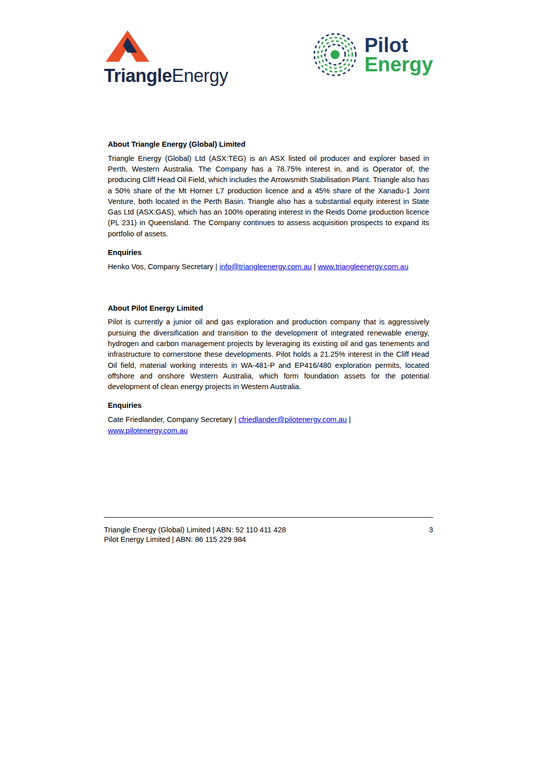Triangle Energy
Pilot Energy
About Triangle Energy (Global) Limited
Triangle Energy (Global) Ltd (ASX:TEG) is an ASX listed oil producer and explorer based in Perth, Western Australia. The Company has a 78.75% interest in, and is Operator of, the producing Cliff Head Oil Field, which includes the Arrowsmith Stabilisation Plant. Triangle also has a 50% share of the Mt Horner L7 production licence and a 45% share of the Xanadu-1 Joint Venture, both located in the Perth Basin. Triangle also has a substantial equity interest in State Gas Ltd (ASX:GAS), which has an 100% operating interest in the Reids Dome production licence (PL 231) in Queensland. The Company continues to assess acquisition prospects to expand its portfolio of assets.
Enquiries
Henko Vos, Company Secretary | info@triangleenergy.com.au | www.triangleenergy.com.au
About Pilot Energy Limited
Pilot is currently a junior oil and gas exploration and production company that is aggressively pursuing the diversification and transition to the development of integrated renewable energy, hydrogen and carbon management projects by leveraging its existing oil and gas tenements and infrastructure to cornerstone these developments. Pilot holds a 21.25% interest in the Cliff Head Oil field, material working interests in WA-481-P and EP416/480 exploration permits, located offshore and onshore Western Australia, which form foundation assets for the potential development of clean energy projects in Western Australia.
Enquiries
Cate Friedlander, Company Secretary | cfriedlander@pilotenergy.com.au | www.pilotenergy.com.au
Triangle Energy (Global) Limited | ABN: 52 110 411 428
Pilot Energy Limited | ABN: 86 115 229 984
3